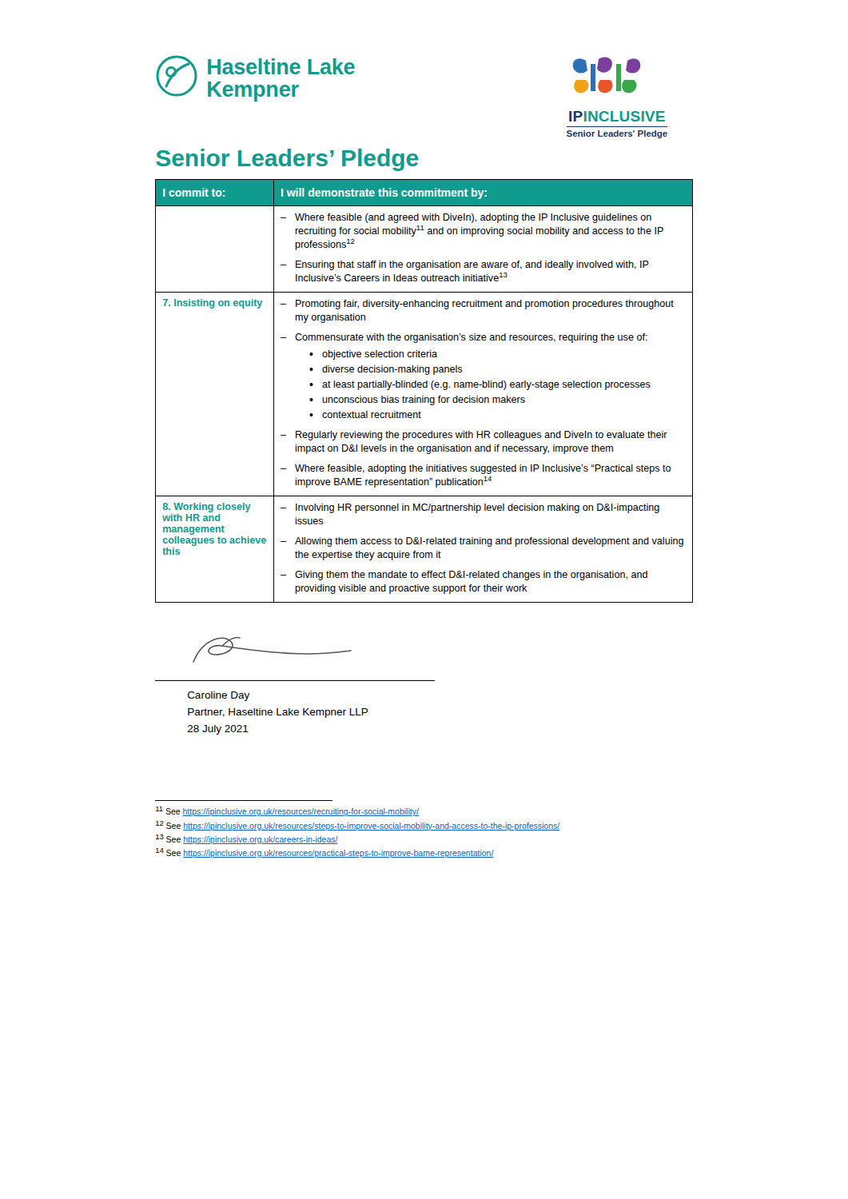Haseltine Lake
Kempner
IP INCLUSIVE
Senior Leaders' Pledge
Senior Leaders’ Pledge
| I commit to: | I will demonstrate this commitment by: |
| --- | --- |
| | Where feasible (and agreed with DiveIn), adopting the IP Inclusive guidelines on recruiting for social mobility 11 and on improving social mobility and access to the IP professions 12 Ensuring that staff in the organisation are aware of, and ideally involved with, IP Inclusive’s Careers in Ideas outreach initiative 13 |
| 7. Insisting on equity | Promoting fair, diversity-enhancing recruitment and promotion procedures throughout my organisation Commensurate with the organisation’s size and resources, requiring the use of: objective selection criteria diverse decision-making panels at least partially-blinded (e.g. name-blind) early-stage selection processes unconscious bias training for decision makers contextual recruitment Regularly reviewing the procedures with HR colleagues and DiveIn to evaluate their impact on D&I levels in the organisation and if necessary, improve them Where feasible, adopting the initiatives suggested in IP Inclusive’s “Practical steps to improve BAME representation” publication 14 |
| 8. Working closely with HR and management colleagues to achieve this | Involving HR personnel in MC/partnership level decision making on D&I-impacting issues Allowing them access to D&I-related training and professional development and valuing the expertise they acquire from it Giving them the mandate to effect D&I-related changes in the organisation, and providing visible and proactive support for their work |
Caroline Day
Partner, Haseltine Lake Kempner LLP
28 July 2021
11 See https://ipinclusive.org.uk/resources/recruiting-for-social-mobility/
12 See https://ipinclusive.org.uk/resources/steps-to-improve-social-mobility-and-access-to-the-ip-professions/
13 See https://ipinclusive.org.uk/careers-in-ideas/
14 See https://ipinclusive.org.uk/resources/practical-steps-to-improve-bame-representation/